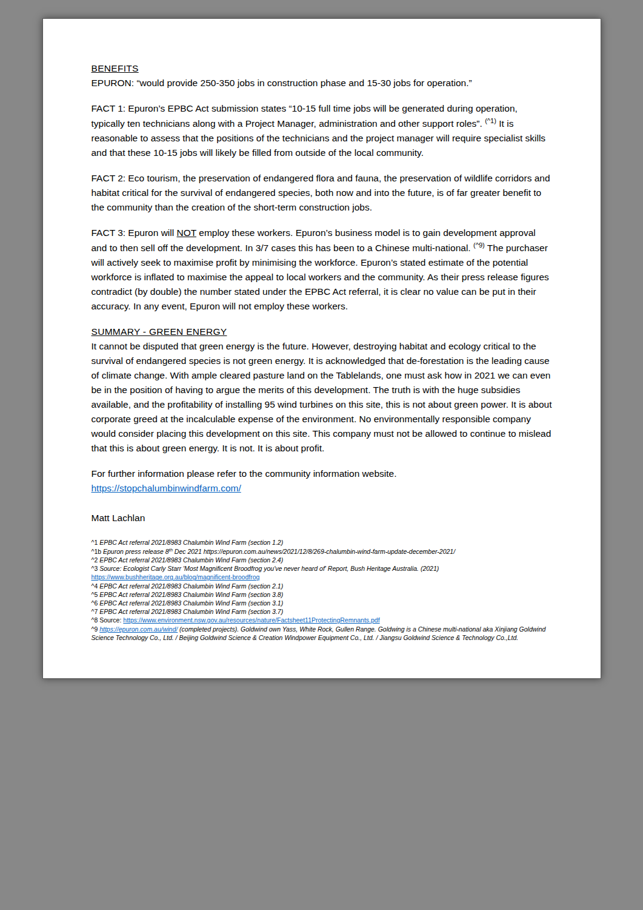BENEFITS
EPURON: “would provide 250-350 jobs in construction phase and 15-30 jobs for operation.”
FACT 1: Epuron’s EPBC Act submission states “10-15 full time jobs will be generated during operation, typically ten technicians along with a Project Manager, administration and other support roles”. (^1) It is reasonable to assess that the positions of the technicians and the project manager will require specialist skills and that these 10-15 jobs will likely be filled from outside of the local community.
FACT 2: Eco tourism, the preservation of endangered flora and fauna, the preservation of wildlife corridors and habitat critical for the survival of endangered species, both now and into the future, is of far greater benefit to the community than the creation of the short-term construction jobs.
FACT 3: Epuron will NOT employ these workers. Epuron’s business model is to gain development approval and to then sell off the development. In 3/7 cases this has been to a Chinese multi-national. (^9) The purchaser will actively seek to maximise profit by minimising the workforce. Epuron’s stated estimate of the potential workforce is inflated to maximise the appeal to local workers and the community. As their press release figures contradict (by double) the number stated under the EPBC Act referral, it is clear no value can be put in their accuracy. In any event, Epuron will not employ these workers.
SUMMARY - GREEN ENERGY
It cannot be disputed that green energy is the future. However, destroying habitat and ecology critical to the survival of endangered species is not green energy. It is acknowledged that de-forestation is the leading cause of climate change. With ample cleared pasture land on the Tablelands, one must ask how in 2021 we can even be in the position of having to argue the merits of this development. The truth is with the huge subsidies available, and the profitability of installing 95 wind turbines on this site, this is not about green power. It is about corporate greed at the incalculable expense of the environment. No environmentally responsible company would consider placing this development on this site. This company must not be allowed to continue to mislead that this is about green energy. It is not. It is about profit.
For further information please refer to the community information website.
https://stopchalumbinwindfarm.com/
Matt Lachlan
^1 EPBC Act referral 2021/8983 Chalumbin Wind Farm (section 1.2)
^1b Epuron press release 8th Dec 2021 https://epuron.com.au/news/2021/12/8/269-chalumbin-wind-farm-update-december-2021/
^2 EPBC Act referral 2021/8983 Chalumbin Wind Farm (section 2.4)
^3 Source: Ecologist Carly Starr 'Most Magnificent Broodfrog you've never heard of' Report, Bush Heritage Australia. (2021)
https://www.bushheritage.org.au/blog/magnificent-broodfrog
^4 EPBC Act referral 2021/8983 Chalumbin Wind Farm (section 2.1)
^5 EPBC Act referral 2021/8983 Chalumbin Wind Farm (section 3.8)
^6 EPBC Act referral 2021/8983 Chalumbin Wind Farm (section 3.1)
^7 EPBC Act referral 2021/8983 Chalumbin Wind Farm (section 3.7)
^8 Source: https://www.environment.nsw.gov.au/resources/nature/Factsheet11ProtectingRemnants.pdf
^9 https://epuron.com.au/wind/ (completed projects). Goldwind own Yass, White Rock, Gullen Range. Goldwing is a Chinese multi-national aka Xinjiang Goldwind Science Technology Co., Ltd. / Beijing Goldwind Science & Creation Windpower Equipment Co., Ltd. / Jiangsu Goldwind Science & Technology Co.,Ltd.